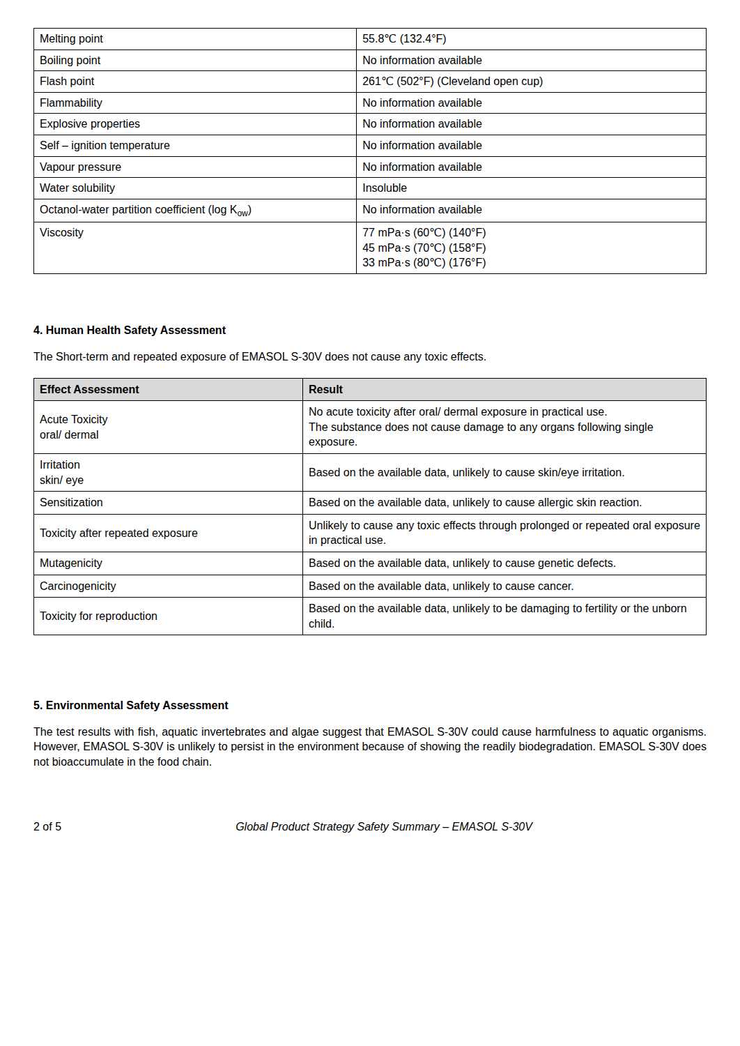| Melting point | 55.8℃ (132.4°F) |
| Boiling point | No information available |
| Flash point | 261℃ (502°F) (Cleveland open cup) |
| Flammability | No information available |
| Explosive properties | No information available |
| Self – ignition temperature | No information available |
| Vapour pressure | No information available |
| Water solubility | Insoluble |
| Octanol-water partition coefficient (log K ow ) | No information available |
| Viscosity | 77 mPa·s (60℃) (140°F) 45 mPa·s (70℃) (158°F) 33 mPa·s (80℃) (176°F) |
4. Human Health Safety Assessment
The Short-term and repeated exposure of EMASOL S-30V does not cause any toxic effects.
| Effect Assessment | Result |
| --- | --- |
| Acute Toxicity oral/ dermal | No acute toxicity after oral/ dermal exposure in practical use. The substance does not cause damage to any organs following single exposure. |
| Irritation skin/ eye | Based on the available data, unlikely to cause skin/eye irritation. |
| Sensitization | Based on the available data, unlikely to cause allergic skin reaction. |
| Toxicity after repeated exposure | Unlikely to cause any toxic effects through prolonged or repeated oral exposure in practical use. |
| Mutagenicity | Based on the available data, unlikely to cause genetic defects. |
| Carcinogenicity | Based on the available data, unlikely to cause cancer. |
| Toxicity for reproduction | Based on the available data, unlikely to be damaging to fertility or the unborn child. |
5. Environmental Safety Assessment
The test results with fish, aquatic invertebrates and algae suggest that EMASOL S-30V could cause harmfulness to aquatic organisms. However, EMASOL S-30V is unlikely to persist in the environment because of showing the readily biodegradation. EMASOL S-30V does not bioaccumulate in the food chain.
2 of 5 Global Product Strategy Safety Summary – EMASOL S-30V